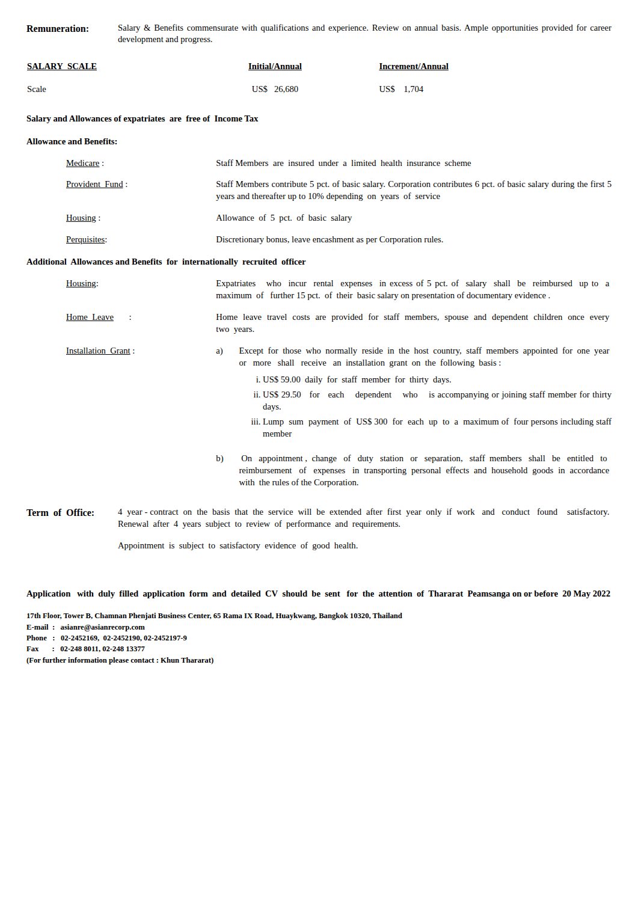Remuneration:
Salary & Benefits commensurate with qualifications and experience. Review on annual basis. Ample opportunities provided for career development and progress.
| SALARY SCALE | Initial/Annual | Increment/Annual |
| --- | --- | --- |
| Scale | US$ 26,680 | US$ 1,704 |
Salary and Allowances of expatriates are free of Income Tax
Allowance and Benefits:
Medicare :
Staff Members are insured under a limited health insurance scheme
Provident Fund :
Staff Members contribute 5 pct. of basic salary. Corporation contributes 6 pct. of basic salary during the first 5 years and thereafter up to 10% depending on years of service
Housing :
Allowance of 5 pct. of basic salary
Perquisites:
Discretionary bonus, leave encashment as per Corporation rules.
Additional Allowances and Benefits for internationally recruited officer
Housing:
Expatriates who incur rental expenses in excess of 5 pct. of salary shall be reimbursed up to a maximum of further 15 pct. of their basic salary on presentation of documentary evidence .
Home Leave :
Home leave travel costs are provided for staff members, spouse and dependent children once every two years.
Installation Grant :
a)
Except for those who normally reside in the host country, staff members appointed for one year or more shall receive an installation grant on the following basis :
US$ 59.00 daily for staff member for thirty days.
US$ 29.50 for each dependent who is accompanying or joining staff member for thirty days.
Lump sum payment of US$ 300 for each up to a maximum of four persons including staff member
b)
On appointment , change of duty station or separation, staff members shall be entitled to reimbursement of expenses in transporting personal effects and household goods in accordance with the rules of the Corporation.
Term of Office:
4 year - contract on the basis that the service will be extended after first year only if work and conduct found satisfactory. Renewal after 4 years subject to review of performance and requirements.
Appointment is subject to satisfactory evidence of good health.
Application with duly filled application form and detailed CV should be sent for the attention of Thararat Peamsanga on or before 20 May 2022
17th Floor, Tower B, Chamnan Phenjati Business Center, 65 Rama IX Road, Huaykwang, Bangkok 10320, Thailand
E-mail : asianre@asianrecorp.com
Phone : 02-2452169, 02-2452190, 02-2452197-9
Fax : 02-248 8011, 02-248 13377
(For further information please contact : Khun Thararat)